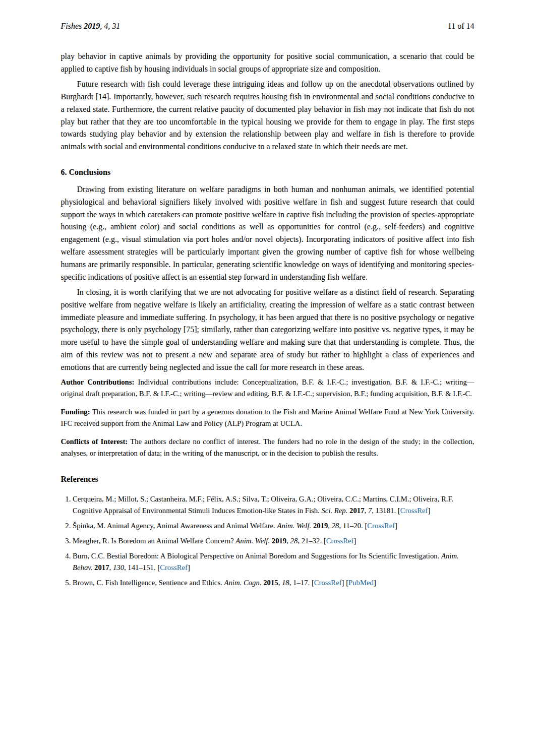Fishes 2019, 4, 31 11 of 14
play behavior in captive animals by providing the opportunity for positive social communication, a scenario that could be applied to captive fish by housing individuals in social groups of appropriate size and composition.
Future research with fish could leverage these intriguing ideas and follow up on the anecdotal observations outlined by Burghardt [14]. Importantly, however, such research requires housing fish in environmental and social conditions conducive to a relaxed state. Furthermore, the current relative paucity of documented play behavior in fish may not indicate that fish do not play but rather that they are too uncomfortable in the typical housing we provide for them to engage in play. The first steps towards studying play behavior and by extension the relationship between play and welfare in fish is therefore to provide animals with social and environmental conditions conducive to a relaxed state in which their needs are met.
6. Conclusions
Drawing from existing literature on welfare paradigms in both human and nonhuman animals, we identified potential physiological and behavioral signifiers likely involved with positive welfare in fish and suggest future research that could support the ways in which caretakers can promote positive welfare in captive fish including the provision of species-appropriate housing (e.g., ambient color) and social conditions as well as opportunities for control (e.g., self-feeders) and cognitive engagement (e.g., visual stimulation via port holes and/or novel objects). Incorporating indicators of positive affect into fish welfare assessment strategies will be particularly important given the growing number of captive fish for whose wellbeing humans are primarily responsible. In particular, generating scientific knowledge on ways of identifying and monitoring species-specific indications of positive affect is an essential step forward in understanding fish welfare.
In closing, it is worth clarifying that we are not advocating for positive welfare as a distinct field of research. Separating positive welfare from negative welfare is likely an artificiality, creating the impression of welfare as a static contrast between immediate pleasure and immediate suffering. In psychology, it has been argued that there is no positive psychology or negative psychology, there is only psychology [75]; similarly, rather than categorizing welfare into positive vs. negative types, it may be more useful to have the simple goal of understanding welfare and making sure that that understanding is complete. Thus, the aim of this review was not to present a new and separate area of study but rather to highlight a class of experiences and emotions that are currently being neglected and issue the call for more research in these areas.
Author Contributions: Individual contributions include: Conceptualization, B.F. & I.F.-C.; investigation, B.F. & I.F.-C.; writing—original draft preparation, B.F. & I.F.-C.; writing—review and editing, B.F. & I.F.-C.; supervision, B.F.; funding acquisition, B.F. & I.F.-C.
Funding: This research was funded in part by a generous donation to the Fish and Marine Animal Welfare Fund at New York University. IFC received support from the Animal Law and Policy (ALP) Program at UCLA.
Conflicts of Interest: The authors declare no conflict of interest. The funders had no role in the design of the study; in the collection, analyses, or interpretation of data; in the writing of the manuscript, or in the decision to publish the results.
References
Cerqueira, M.; Millot, S.; Castanheira, M.F.; Félix, A.S.; Silva, T.; Oliveira, G.A.; Oliveira, C.C.; Martins, C.I.M.; Oliveira, R.F. Cognitive Appraisal of Environmental Stimuli Induces Emotion-like States in Fish. Sci. Rep. 2017, 7, 13181. [CrossRef]
Špinka, M. Animal Agency, Animal Awareness and Animal Welfare. Anim. Welf. 2019, 28, 11–20. [CrossRef]
Meagher, R. Is Boredom an Animal Welfare Concern? Anim. Welf. 2019, 28, 21–32. [CrossRef]
Burn, C.C. Bestial Boredom: A Biological Perspective on Animal Boredom and Suggestions for Its Scientific Investigation. Anim. Behav. 2017, 130, 141–151. [CrossRef]
Brown, C. Fish Intelligence, Sentience and Ethics. Anim. Cogn. 2015, 18, 1–17. [CrossRef] [PubMed]